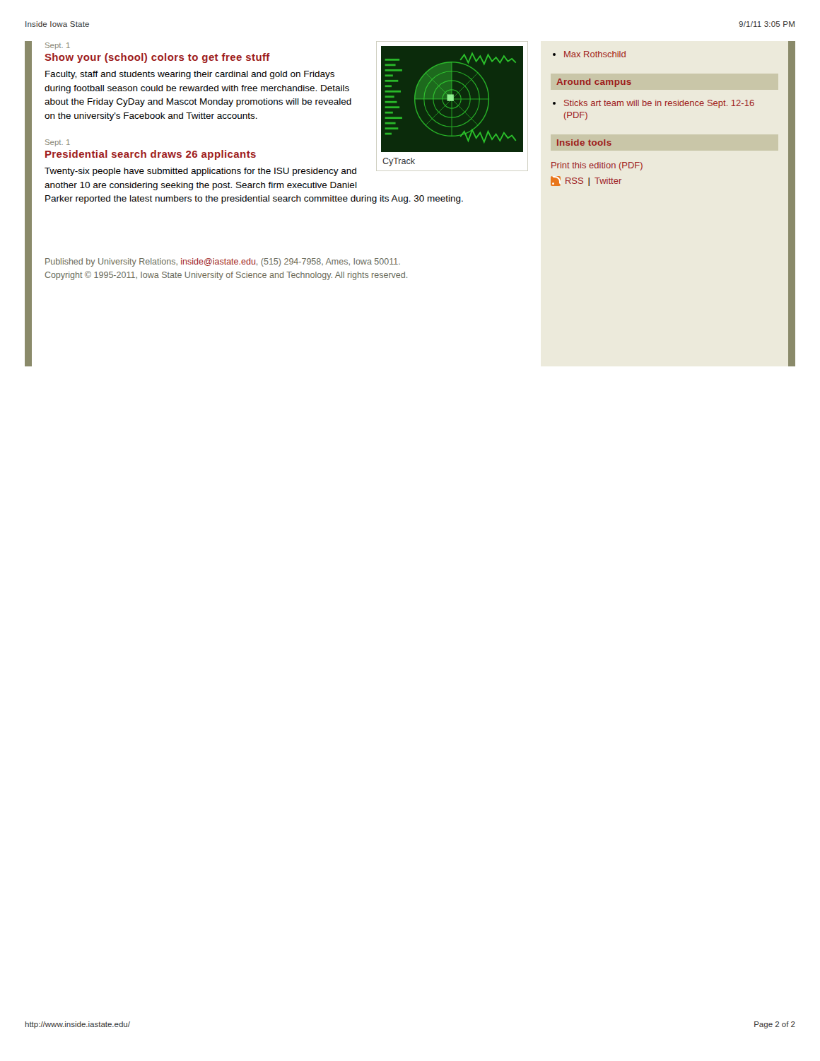Inside Iowa State
9/1/11 3:05 PM
CyTrack
Sept. 1
Show your (school) colors to get free stuff
Faculty, staff and students wearing their cardinal and gold on Fridays during football season could be rewarded with free merchandise. Details about the Friday CyDay and Mascot Monday promotions will be revealed on the university's Facebook and Twitter accounts.
Sept. 1
Presidential search draws 26 applicants
Twenty-six people have submitted applications for the ISU presidency and another 10 are considering seeking the post. Search firm executive Daniel Parker reported the latest numbers to the presidential search committee during its Aug. 30 meeting.
Published by University Relations, inside@iastate.edu, (515) 294-7958, Ames, Iowa 50011.
Copyright © 1995-2011, Iowa State University of Science and Technology. All rights reserved.
Max Rothschild
Around campus
Sticks art team will be in residence Sept. 12-16 (PDF)
Inside tools
Print this edition (PDF)
RSS | Twitter
http://www.inside.iastate.edu/
Page 2 of 2